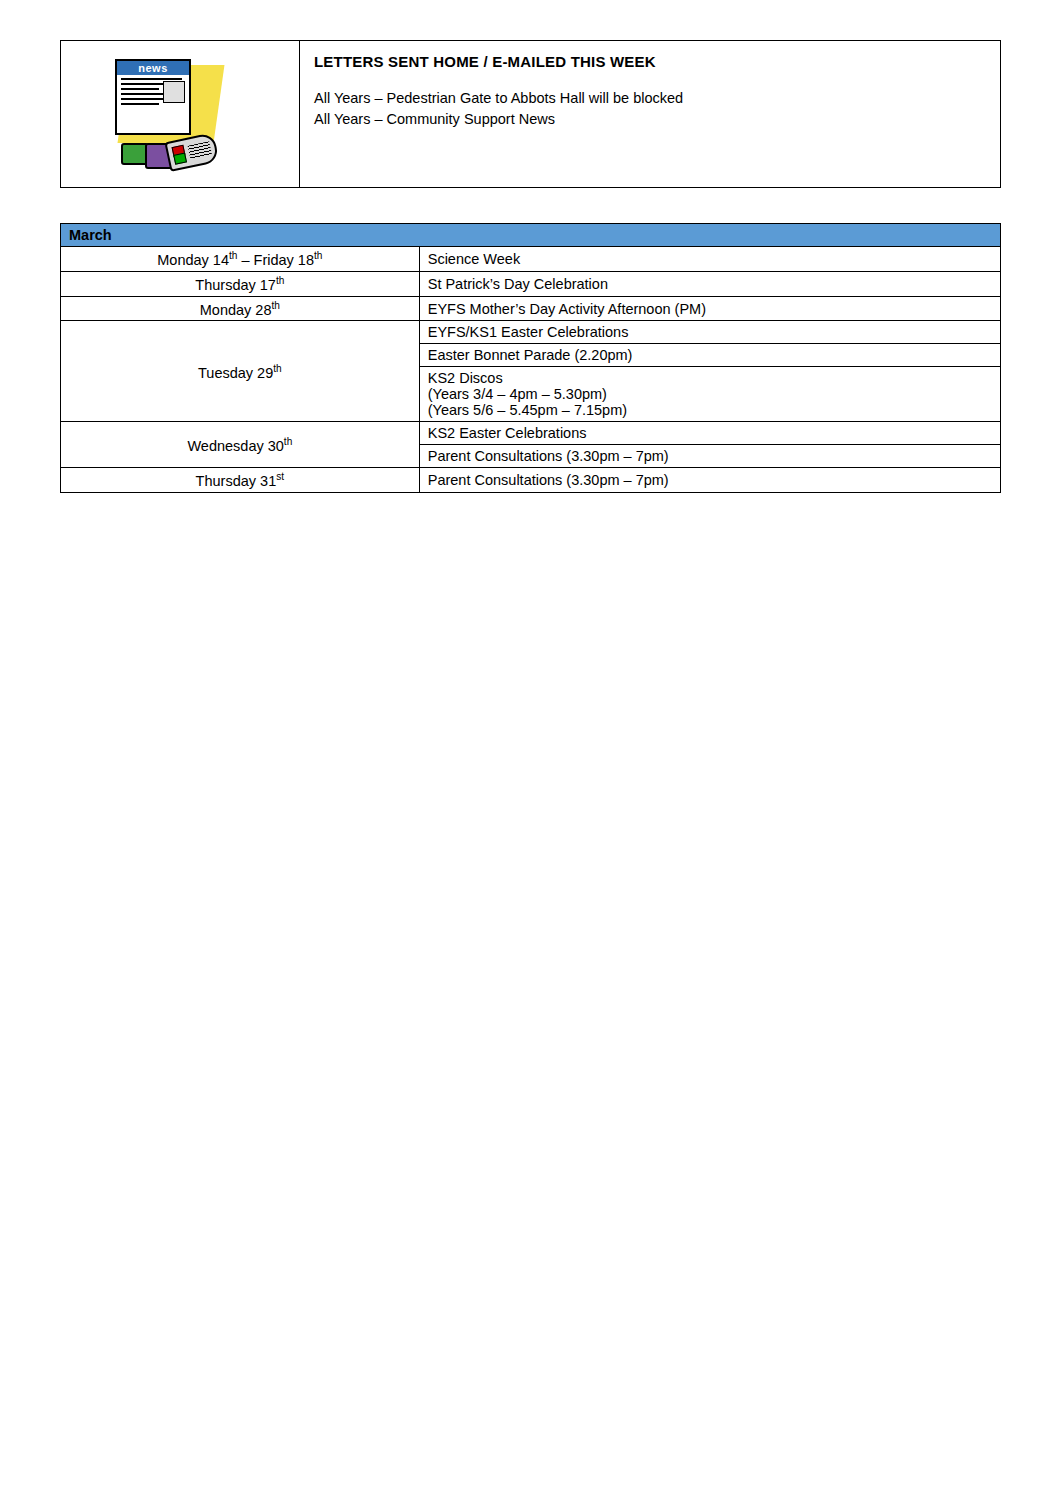| news | LETTERS SENT HOME / E-MAILED THIS WEEK All Years – Pedestrian Gate to Abbots Hall will be blocked All Years – Community Support News |
| March |
| --- |
| Monday 14 th – Friday 18 th | Science Week |
| Thursday 17 th | St Patrick’s Day Celebration |
| Monday 28 th | EYFS Mother’s Day Activity Afternoon (PM) |
| Tuesday 29 th | EYFS/KS1 Easter Celebrations |
| Easter Bonnet Parade (2.20pm) |
| KS2 Discos (Years 3/4 – 4pm – 5.30pm) (Years 5/6 – 5.45pm – 7.15pm) |
| Wednesday 30 th | KS2 Easter Celebrations |
| Parent Consultations (3.30pm – 7pm) |
| Thursday 31 st | Parent Consultations (3.30pm – 7pm) |